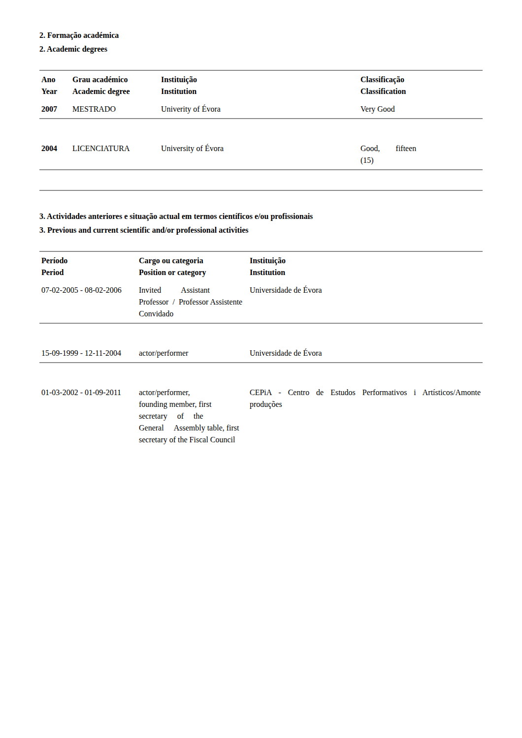2. Formação académica
2. Academic degrees
| Ano Year | Grau académico Academic degree | Instituição Institution | Classificação Classification |
| 2007 | MESTRADO | Univerity of Évora | Very Good |
| 2004 | LICENCIATURA | University of Évora | Good, fifteen (15) |
3. Actividades anteriores e situação actual em termos científicos e/ou profissionais
3. Previous and current scientific and/or professional activities
| Período Period | Cargo ou categoria Position or category | Instituição Institution |
| 07-02-2005 - 08-02-2006 | Invited Assistant Professor / Professor Assistente Convidado | Universidade de Évora |
| 15-09-1999 - 12-11-2004 | actor/performer | Universidade de Évora |
| 01-03-2002 - 01-09-2011 | actor/performer, founding member, first secretary of the General Assembly table, first secretary of the Fiscal Council | CEPiA - Centro de Estudos Performativos i Artísticos/Amonte produções |